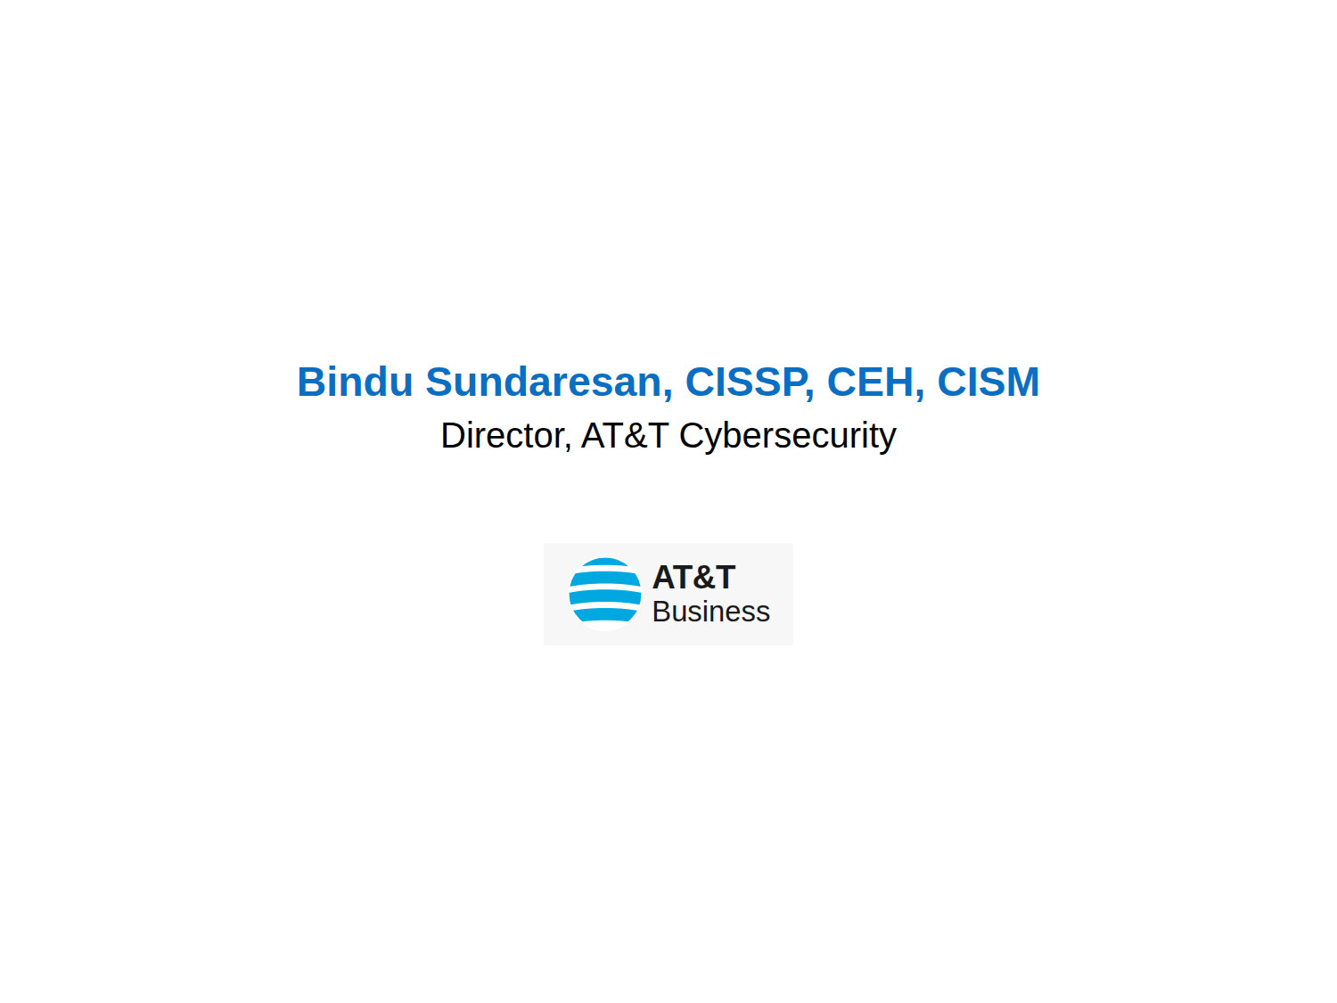Bindu Sundaresan, CISSP, CEH, CISM
Director, AT&T Cybersecurity
AT&T Business